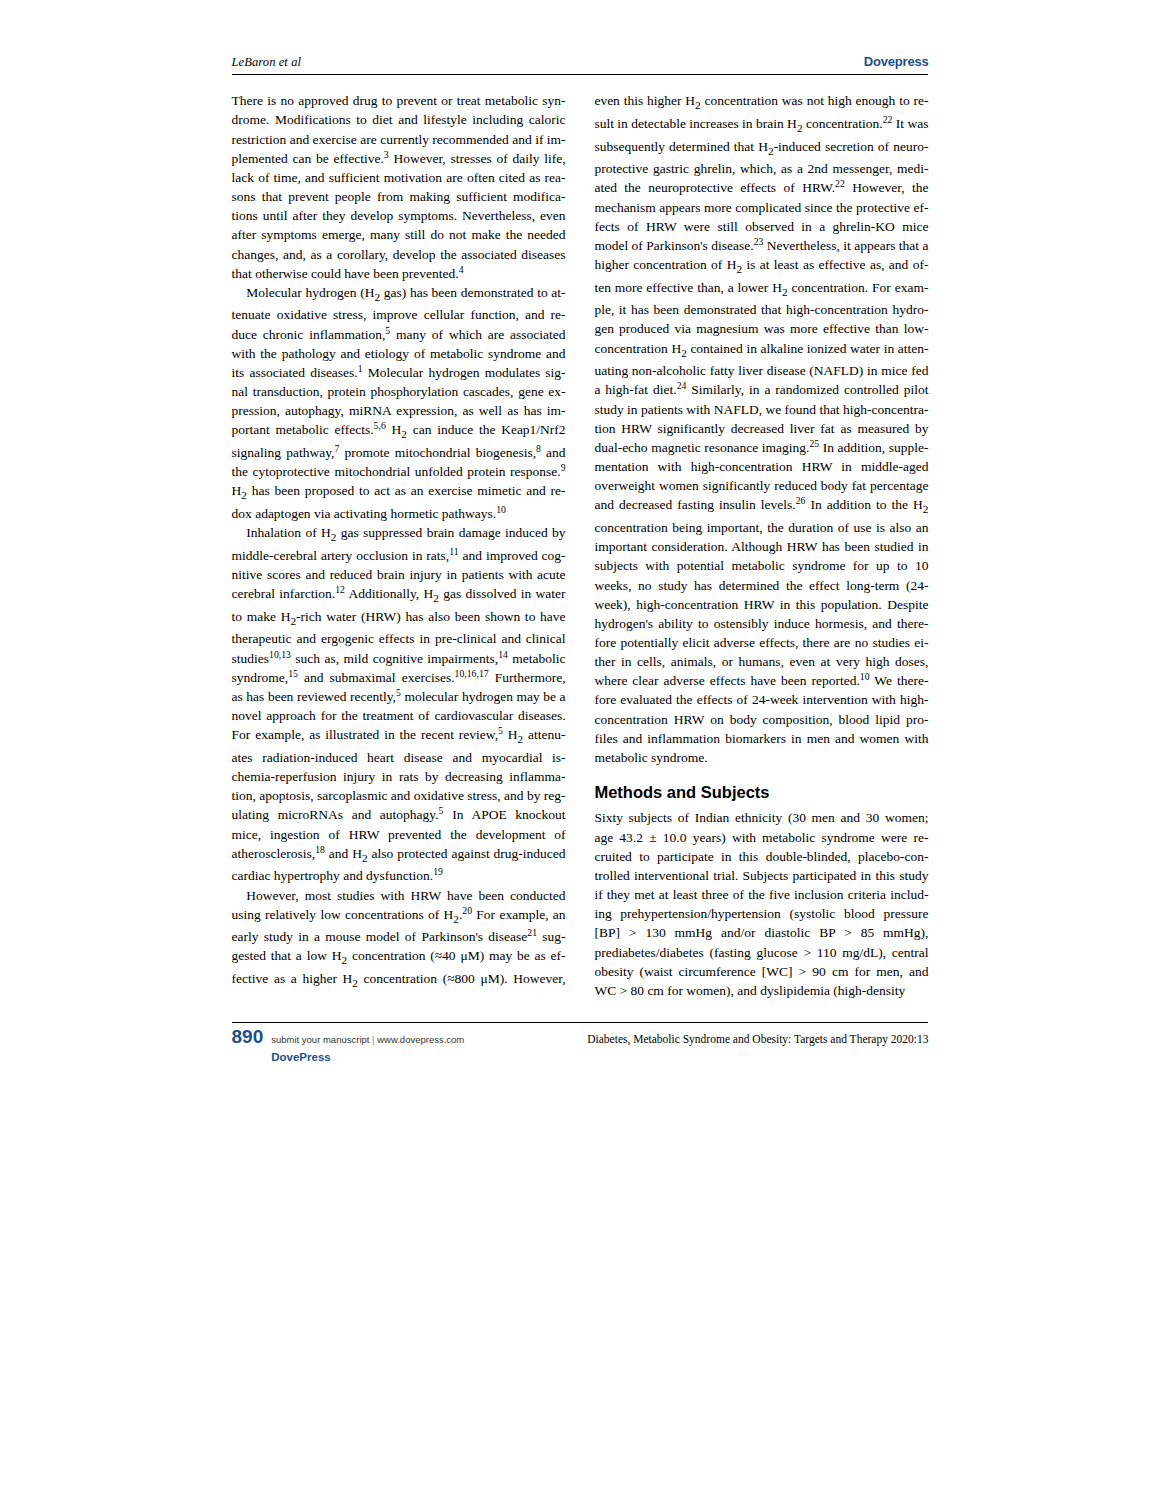LeBaron et al
Dovepress
There is no approved drug to prevent or treat metabolic syndrome. Modifications to diet and lifestyle including caloric restriction and exercise are currently recommended and if implemented can be effective.3 However, stresses of daily life, lack of time, and sufficient motivation are often cited as reasons that prevent people from making sufficient modifications until after they develop symptoms. Nevertheless, even after symptoms emerge, many still do not make the needed changes, and, as a corollary, develop the associated diseases that otherwise could have been prevented.4
Molecular hydrogen (H2 gas) has been demonstrated to attenuate oxidative stress, improve cellular function, and reduce chronic inflammation,5 many of which are associated with the pathology and etiology of metabolic syndrome and its associated diseases.1 Molecular hydrogen modulates signal transduction, protein phosphorylation cascades, gene expression, autophagy, miRNA expression, as well as has important metabolic effects.5,6 H2 can induce the Keap1/Nrf2 signaling pathway,7 promote mitochondrial biogenesis,8 and the cytoprotective mitochondrial unfolded protein response.9 H2 has been proposed to act as an exercise mimetic and redox adaptogen via activating hormetic pathways.10
Inhalation of H2 gas suppressed brain damage induced by middle-cerebral artery occlusion in rats,11 and improved cognitive scores and reduced brain injury in patients with acute cerebral infarction.12 Additionally, H2 gas dissolved in water to make H2-rich water (HRW) has also been shown to have therapeutic and ergogenic effects in pre-clinical and clinical studies10,13 such as, mild cognitive impairments,14 metabolic syndrome,15 and submaximal exercises.10,16,17 Furthermore, as has been reviewed recently,5 molecular hydrogen may be a novel approach for the treatment of cardiovascular diseases. For example, as illustrated in the recent review,5 H2 attenuates radiation-induced heart disease and myocardial ischemia-reperfusion injury in rats by decreasing inflammation, apoptosis, sarcoplasmic and oxidative stress, and by regulating microRNAs and autophagy.5 In APOE knockout mice, ingestion of HRW prevented the development of atherosclerosis,18 and H2 also protected against drug-induced cardiac hypertrophy and dysfunction.19
However, most studies with HRW have been conducted using relatively low concentrations of H2.20 For example, an early study in a mouse model of Parkinson's disease21 suggested that a low H2 concentration (≈40 μM) may be as effective as a higher H2 concentration (≈800 μM). However, even this higher H2 concentration was not high enough to result in detectable increases in brain H2 concentration.22 It was subsequently determined that H2-induced secretion of neuroprotective gastric ghrelin, which, as a 2nd messenger, mediated the neuroprotective effects of HRW.22 However, the mechanism appears more complicated since the protective effects of HRW were still observed in a ghrelin-KO mice model of Parkinson's disease.23 Nevertheless, it appears that a higher concentration of H2 is at least as effective as, and often more effective than, a lower H2 concentration. For example, it has been demonstrated that high-concentration hydrogen produced via magnesium was more effective than low-concentration H2 contained in alkaline ionized water in attenuating non-alcoholic fatty liver disease (NAFLD) in mice fed a high-fat diet.24 Similarly, in a randomized controlled pilot study in patients with NAFLD, we found that high-concentration HRW significantly decreased liver fat as measured by dual-echo magnetic resonance imaging.25 In addition, supplementation with high-concentration HRW in middle-aged overweight women significantly reduced body fat percentage and decreased fasting insulin levels.26 In addition to the H2 concentration being important, the duration of use is also an important consideration. Although HRW has been studied in subjects with potential metabolic syndrome for up to 10 weeks, no study has determined the effect long-term (24-week), high-concentration HRW in this population. Despite hydrogen's ability to ostensibly induce hormesis, and therefore potentially elicit adverse effects, there are no studies either in cells, animals, or humans, even at very high doses, where clear adverse effects have been reported.10 We therefore evaluated the effects of 24-week intervention with high-concentration HRW on body composition, blood lipid profiles and inflammation biomarkers in men and women with metabolic syndrome.
Methods and Subjects
Sixty subjects of Indian ethnicity (30 men and 30 women; age 43.2 ± 10.0 years) with metabolic syndrome were recruited to participate in this double-blinded, placebo-controlled interventional trial. Subjects participated in this study if they met at least three of the five inclusion criteria including prehypertension/hypertension (systolic blood pressure [BP] > 130 mmHg and/or diastolic BP > 85 mmHg), prediabetes/diabetes (fasting glucose > 110 mg/dL), central obesity (waist circumference [WC] > 90 cm for men, and WC > 80 cm for women), and dyslipidemia (high-density
890
submit your manuscript | www.dovepress.com
DovePress
Diabetes, Metabolic Syndrome and Obesity: Targets and Therapy 2020:13